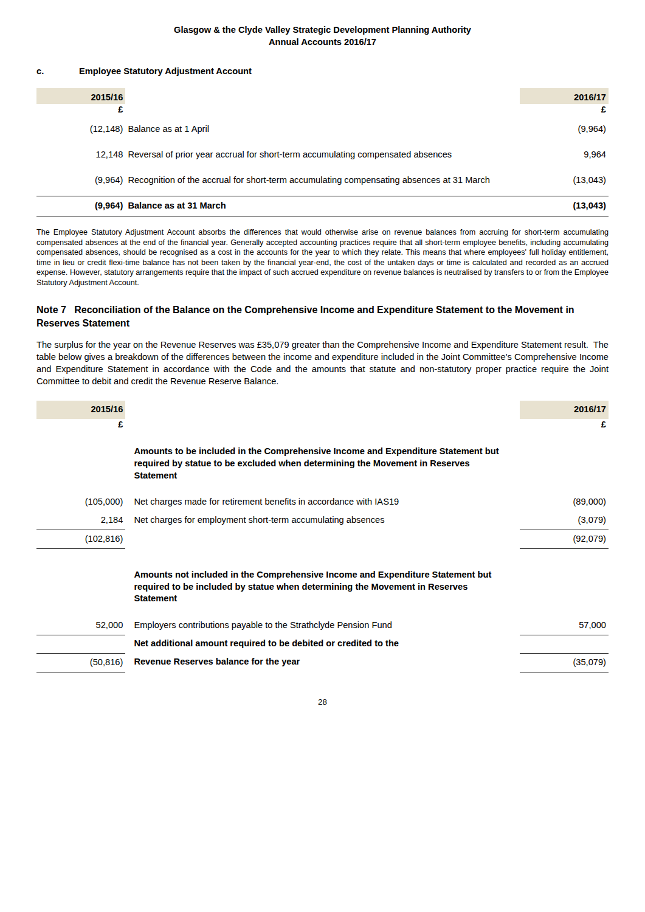Glasgow & the Clyde Valley Strategic Development Planning Authority
Annual Accounts 2016/17
c. Employee Statutory Adjustment Account
| 2015/16 | | 2016/17 |
| £ | | £ |
| (12,148) | Balance as at 1 April | (9,964) |
| 12,148 | Reversal of prior year accrual for short-term accumulating compensated absences | 9,964 |
| (9,964) | Recognition of the accrual for short-term accumulating compensating absences at 31 March | (13,043) |
| (9,964) | Balance as at 31 March | (13,043) |
The Employee Statutory Adjustment Account absorbs the differences that would otherwise arise on revenue balances from accruing for short-term accumulating compensated absences at the end of the financial year. Generally accepted accounting practices require that all short-term employee benefits, including accumulating compensated absences, should be recognised as a cost in the accounts for the year to which they relate. This means that where employees' full holiday entitlement, time in lieu or credit flexi-time balance has not been taken by the financial year-end, the cost of the untaken days or time is calculated and recorded as an accrued expense. However, statutory arrangements require that the impact of such accrued expenditure on revenue balances is neutralised by transfers to or from the Employee Statutory Adjustment Account.
Note 7 Reconciliation of the Balance on the Comprehensive Income and Expenditure Statement to the Movement in Reserves Statement
The surplus for the year on the Revenue Reserves was £35,079 greater than the Comprehensive Income and Expenditure Statement result. The table below gives a breakdown of the differences between the income and expenditure included in the Joint Committee's Comprehensive Income and Expenditure Statement in accordance with the Code and the amounts that statute and non-statutory proper practice require the Joint Committee to debit and credit the Revenue Reserve Balance.
| 2015/16 | | 2016/17 |
| £ | | £ |
| | Amounts to be included in the Comprehensive Income and Expenditure Statement but required by statue to be excluded when determining the Movement in Reserves Statement | |
| (105,000) | Net charges made for retirement benefits in accordance with IAS19 | (89,000) |
| 2,184 | Net charges for employment short-term accumulating absences | (3,079) |
| (102,816) | | (92,079) |
| | Amounts not included in the Comprehensive Income and Expenditure Statement but required to be included by statue when determining the Movement in Reserves Statement | |
| 52,000 | Employers contributions payable to the Strathclyde Pension Fund | 57,000 |
| | Net additional amount required to be debited or credited to the | |
| (50,816) | Revenue Reserves balance for the year | (35,079) |
28